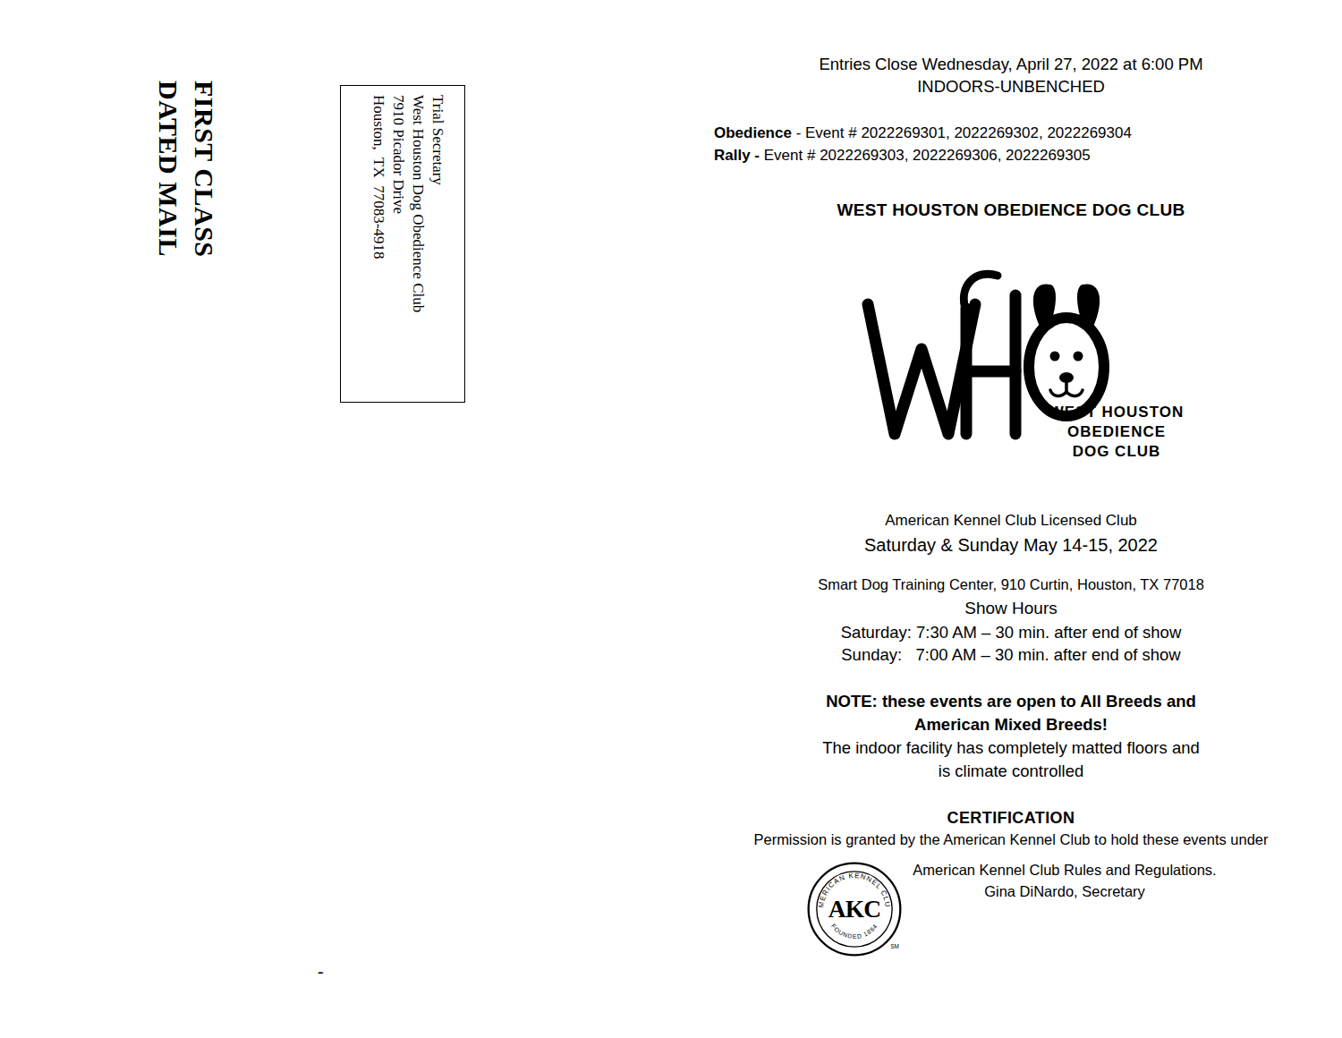FIRST CLASS DATED MAIL
Trial Secretary West Houston Dog Obedience Club 7910 Picador Drive Houston, TX 77083-4918
-
Entries Close Wednesday, April 27, 2022 at 6:00 PM
INDOORS-UNBENCHED
Obedience - Event # 2022269301, 2022269302, 2022269304
Rally - Event # 2022269303, 2022269306, 2022269305
WEST HOUSTON OBEDIENCE DOG CLUB
WEST HOUSTON OBEDIENCE DOG CLUB
American Kennel Club Licensed Club
Saturday & Sunday May 14-15, 2022
Smart Dog Training Center, 910 Curtin, Houston, TX 77018
Show Hours
Saturday: 7:30 AM – 30 min. after end of show
Sunday: 7:00 AM – 30 min. after end of show
NOTE: these events are open to All Breeds and
American Mixed Breeds!
The indoor facility has completely matted floors and
is climate controlled
CERTIFICATION
Permission is granted by the American Kennel Club to hold these events under
AMERICAN KENNEL CLUB FOUNDED 1884 AKC SM
American Kennel Club Rules and Regulations.
Gina DiNardo, Secretary